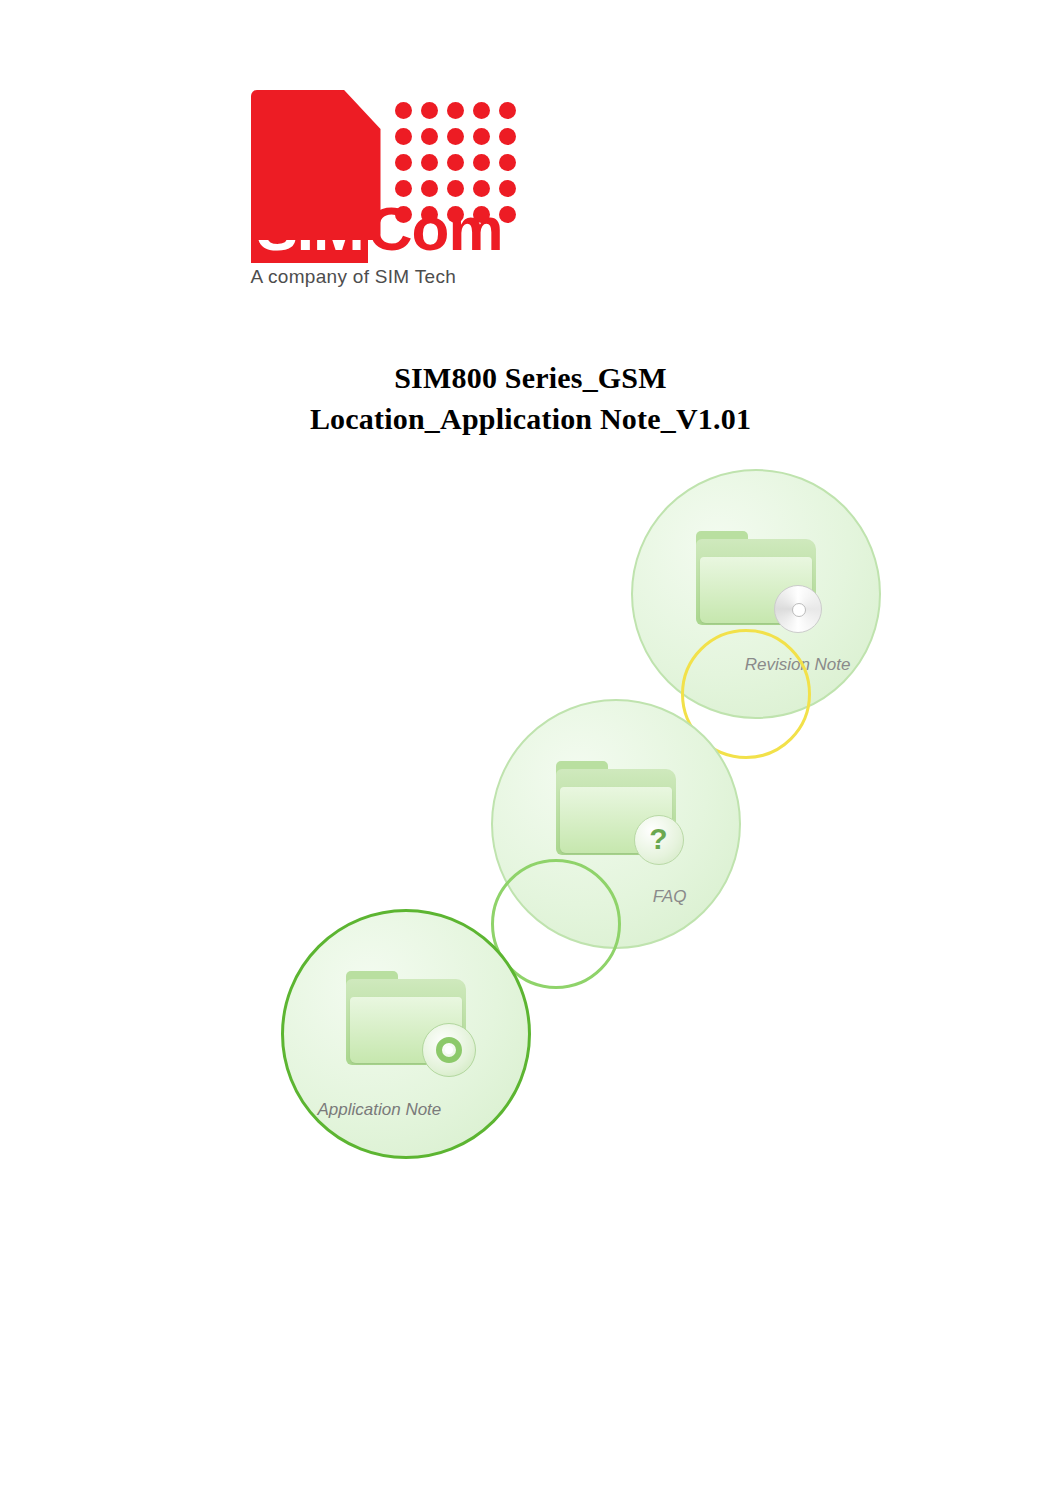SIM Com
A company of SIM Tech
SIM800 Series_GSM
Location_Application Note_V1.01
Revision Note
?
FAQ
Application Note